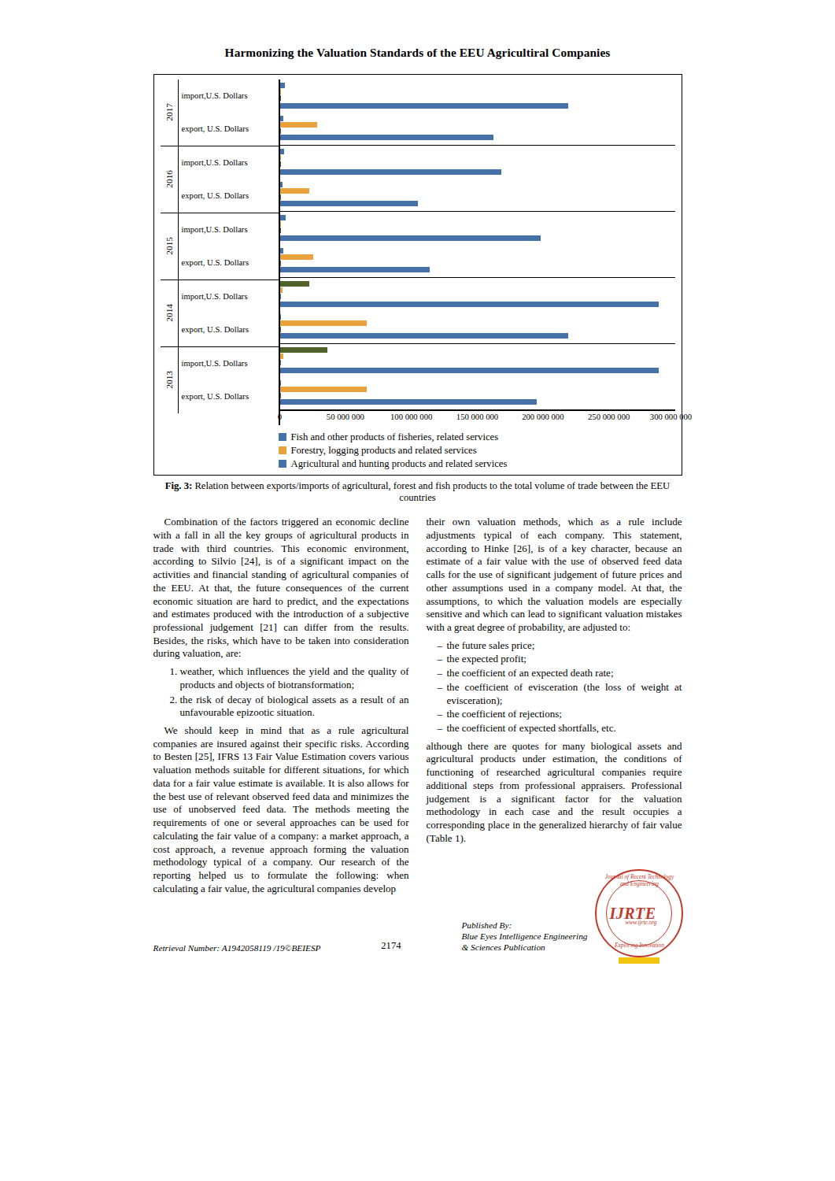Harmonizing the Valuation Standards of the EEU Agricultiral Companies
2017
import,U.S. Dollars
export, U.S. Dollars
2016
import,U.S. Dollars
export, U.S. Dollars
2015
import,U.S. Dollars
export, U.S. Dollars
2014
import,U.S. Dollars
export, U.S. Dollars
2013
import,U.S. Dollars
export, U.S. Dollars
0 50 000 000 100 000 000 150 000 000 200 000 000 250 000 000 300 000 000
Fish and other products of fisheries, related services
Forestry, logging products and related services
Agricultural and hunting products and related services
Fig. 3: Relation between exports/imports of agricultural, forest and fish products to the total volume of trade between the EEU countries
Combination of the factors triggered an economic decline with a fall in all the key groups of agricultural products in trade with third countries. This economic environment, according to Silvio [24], is of a significant impact on the activities and financial standing of agricultural companies of the EEU. At that, the future consequences of the current economic situation are hard to predict, and the expectations and estimates produced with the introduction of a subjective professional judgement [21] can differ from the results. Besides, the risks, which have to be taken into consideration during valuation, are:
weather, which influences the yield and the quality of products and objects of biotransformation;
the risk of decay of biological assets as a result of an unfavourable epizootic situation.
We should keep in mind that as a rule agricultural companies are insured against their specific risks. According to Besten [25], IFRS 13 Fair Value Estimation covers various valuation methods suitable for different situations, for which data for a fair value estimate is available. It is also allows for the best use of relevant observed feed data and minimizes the use of unobserved feed data. The methods meeting the requirements of one or several approaches can be used for calculating the fair value of a company: a market approach, a cost approach, a revenue approach forming the valuation methodology typical of a company. Our research of the reporting helped us to formulate the following: when calculating a fair value, the agricultural companies develop
their own valuation methods, which as a rule include adjustments typical of each company. This statement, according to Hinke [26], is of a key character, because an estimate of a fair value with the use of observed feed data calls for the use of significant judgement of future prices and other assumptions used in a company model. At that, the assumptions, to which the valuation models are especially sensitive and which can lead to significant valuation mistakes with a great degree of probability, are adjusted to:
the future sales price;
the expected profit;
the coefficient of an expected death rate;
the coefficient of evisceration (the loss of weight at evisceration);
the coefficient of rejections;
the coefficient of expected shortfalls, etc.
although there are quotes for many biological assets and agricultural products under estimation, the conditions of functioning of researched agricultural companies require additional steps from professional appraisers. Professional judgement is a significant factor for the valuation methodology in each case and the result occupies a corresponding place in the generalized hierarchy of fair value (Table 1).
Retrieval Number: A1942058119 /19©BEIESP
2174
Published By:
Blue Eyes Intelligence Engineering
& Sciences Publication
Journal of Recent Technology and Engineering
IJRTE
www.ijrte.org
Exploring Innovation